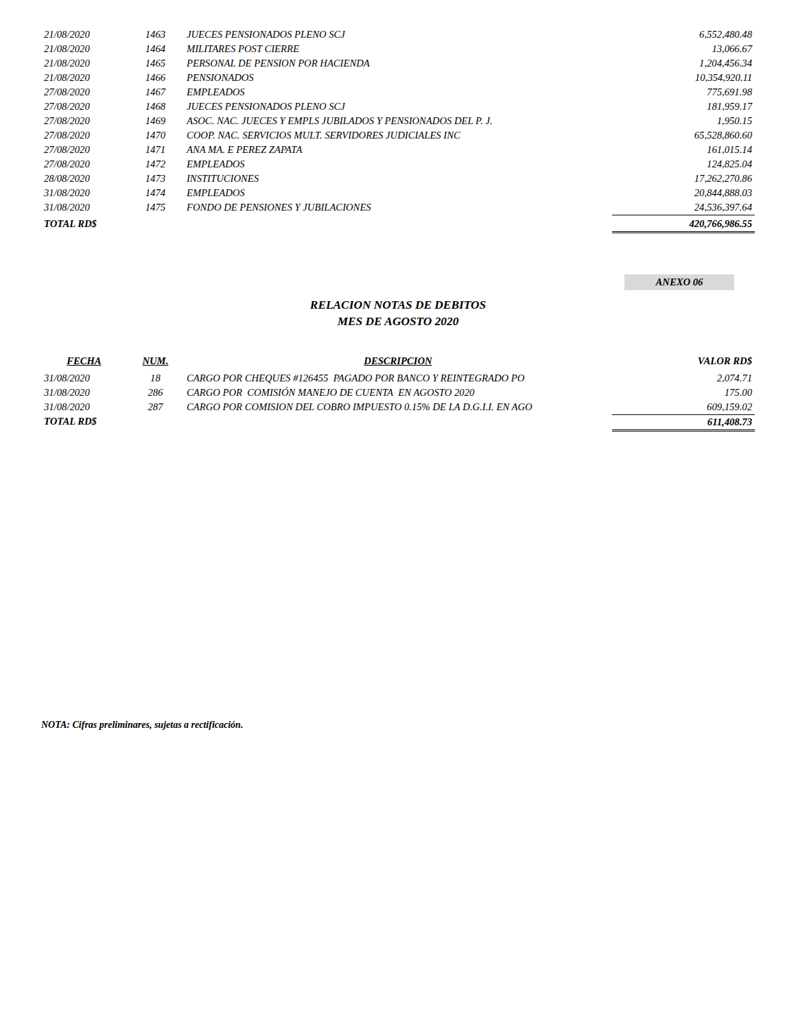| 21/08/2020 | 1463 | JUECES PENSIONADOS PLENO SCJ | 6,552,480.48 |
| 21/08/2020 | 1464 | MILITARES POST CIERRE | 13,066.67 |
| 21/08/2020 | 1465 | PERSONAL DE PENSION POR HACIENDA | 1,204,456.34 |
| 21/08/2020 | 1466 | PENSIONADOS | 10,354,920.11 |
| 27/08/2020 | 1467 | EMPLEADOS | 775,691.98 |
| 27/08/2020 | 1468 | JUECES PENSIONADOS PLENO SCJ | 181,959.17 |
| 27/08/2020 | 1469 | ASOC. NAC. JUECES Y EMPLS JUBILADOS Y PENSIONADOS DEL P. J. | 1,950.15 |
| 27/08/2020 | 1470 | COOP. NAC. SERVICIOS MULT. SERVIDORES JUDICIALES INC | 65,528,860.60 |
| 27/08/2020 | 1471 | ANA MA. E PEREZ ZAPATA | 161,015.14 |
| 27/08/2020 | 1472 | EMPLEADOS | 124,825.04 |
| 28/08/2020 | 1473 | INSTITUCIONES | 17,262,270.86 |
| 31/08/2020 | 1474 | EMPLEADOS | 20,844,888.03 |
| 31/08/2020 | 1475 | FONDO DE PENSIONES Y JUBILACIONES | 24,536,397.64 |
| TOTAL RD$ | 420,766,986.55 |
ANEXO 06
RELACION NOTAS DE DEBITOS
MES DE AGOSTO 2020
| FECHA | NUM. | DESCRIPCION | VALOR RD$ |
| --- | --- | --- | --- |
| 31/08/2020 | 18 | CARGO POR CHEQUES #126455 PAGADO POR BANCO Y REINTEGRADO PO | 2,074.71 |
| 31/08/2020 | 286 | CARGO POR COMISIÓN MANEJO DE CUENTA EN AGOSTO 2020 | 175.00 |
| 31/08/2020 | 287 | CARGO POR COMISION DEL COBRO IMPUESTO 0.15% DE LA D.G.I.I. EN AGO | 609,159.02 |
| TOTAL RD$ | 611,408.73 |
NOTA: Cifras preliminares, sujetas a rectificación.